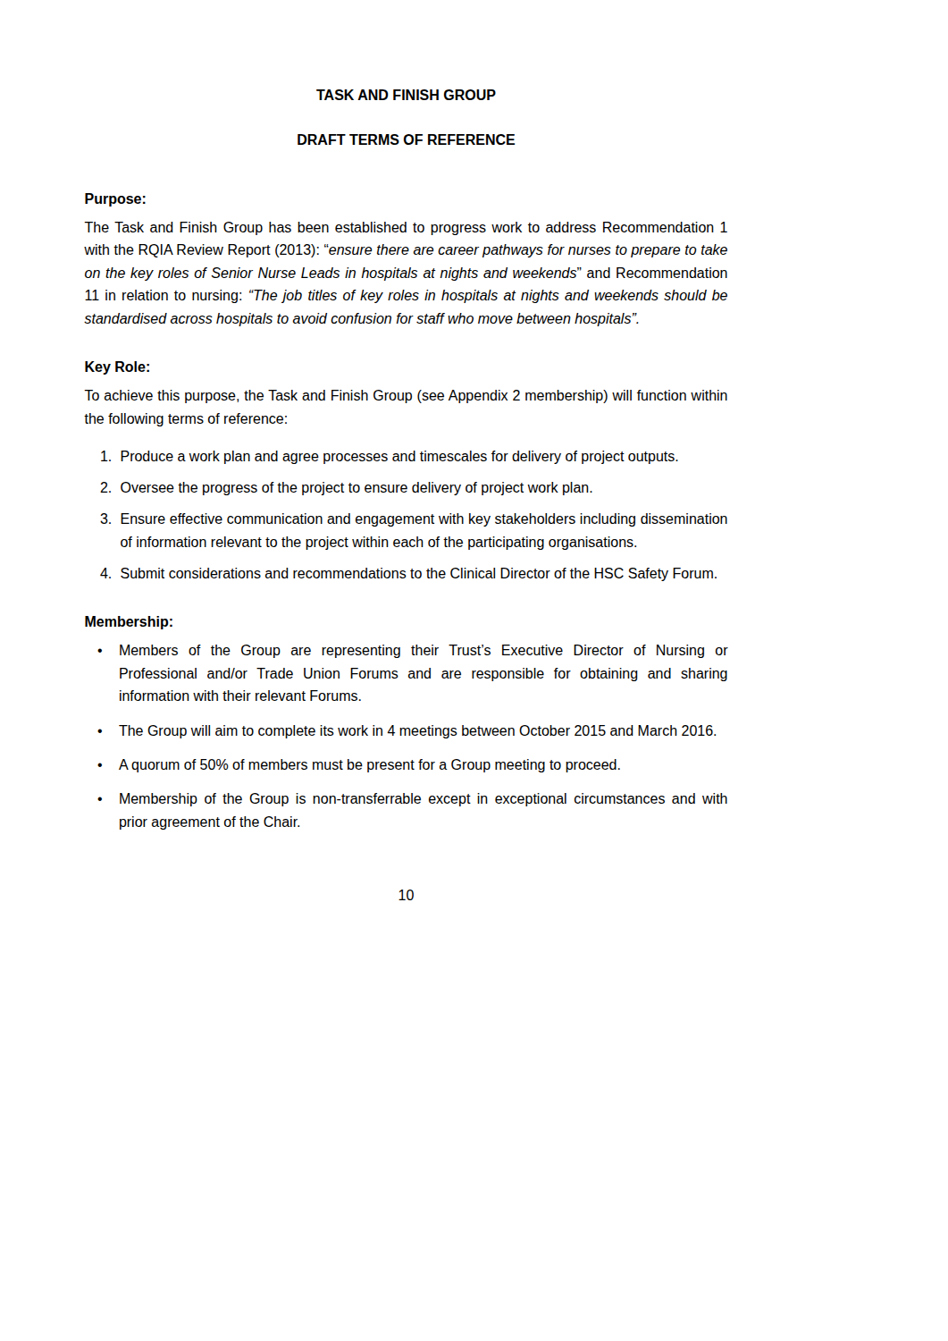TASK AND FINISH GROUP
DRAFT TERMS OF REFERENCE
Purpose:
The Task and Finish Group has been established to progress work to address Recommendation 1 with the RQIA Review Report (2013): “ensure there are career pathways for nurses to prepare to take on the key roles of Senior Nurse Leads in hospitals at nights and weekends” and Recommendation 11 in relation to nursing: “The job titles of key roles in hospitals at nights and weekends should be standardised across hospitals to avoid confusion for staff who move between hospitals”.
Key Role:
To achieve this purpose, the Task and Finish Group (see Appendix 2 membership) will function within the following terms of reference:
Produce a work plan and agree processes and timescales for delivery of project outputs.
Oversee the progress of the project to ensure delivery of project work plan.
Ensure effective communication and engagement with key stakeholders including dissemination of information relevant to the project within each of the participating organisations.
Submit considerations and recommendations to the Clinical Director of the HSC Safety Forum.
Membership:
Members of the Group are representing their Trust’s Executive Director of Nursing or Professional and/or Trade Union Forums and are responsible for obtaining and sharing information with their relevant Forums.
The Group will aim to complete its work in 4 meetings between October 2015 and March 2016.
A quorum of 50% of members must be present for a Group meeting to proceed.
Membership of the Group is non-transferrable except in exceptional circumstances and with prior agreement of the Chair.
10